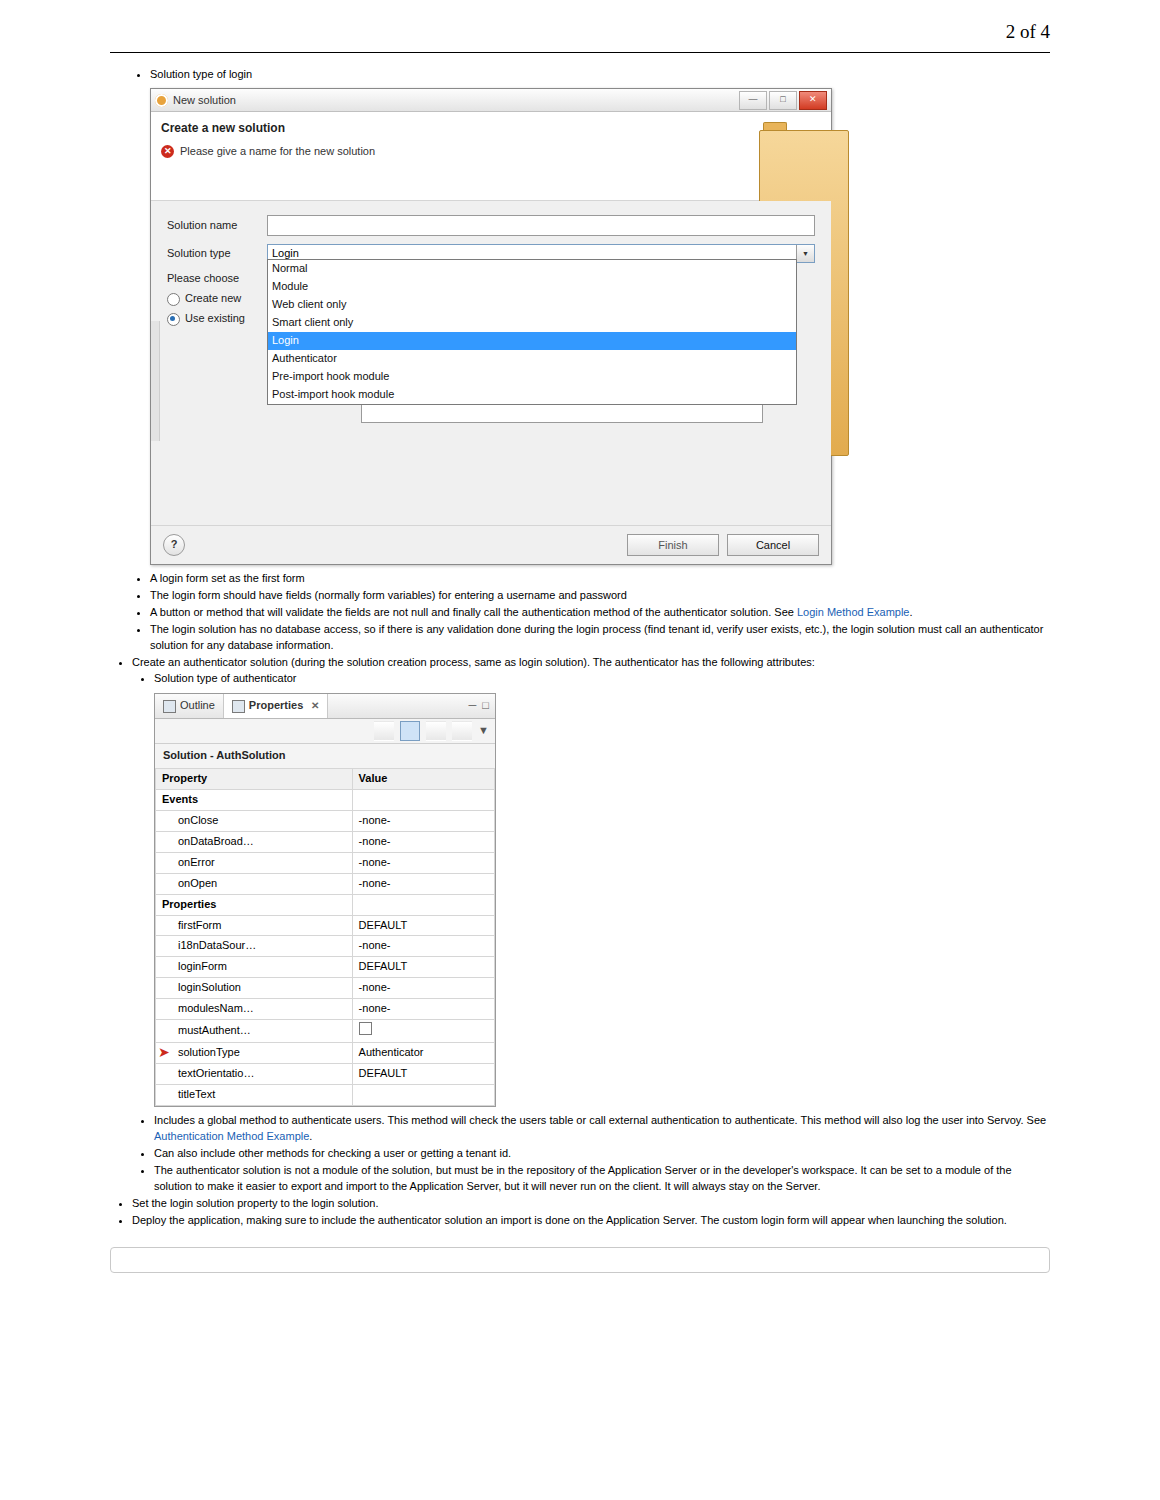2 of 4
Solution type of login
New solution — □ ✕
Create a new solution
✕Please give a name for the new solution
Solution name
Solution type
Login ▼
Normal
Module
Web client only
Smart client only
Login
Authenticator
Pre-import hook module
Post-import hook module
Please choose
Create new
Use existing
? Finish Cancel
A login form set as the first form
The login form should have fields (normally form variables) for entering a username and password
A button or method that will validate the fields are not null and finally call the authentication method of the authenticator solution. See Login Method Example.
The login solution has no database access, so if there is any validation done during the login process (find tenant id, verify user exists, etc.), the login solution must call an authenticator solution for any database information.
Create an authenticator solution (during the solution creation process, same as login solution). The authenticator has the following attributes:
Solution type of authenticator
Outline
Properties✕
─□
▼
Solution - AuthSolution
| Property | Value |
| --- | --- |
| Events | |
| onClose | -none- |
| onDataBroad… | -none- |
| onError | -none- |
| onOpen | -none- |
| Properties | |
| firstForm | DEFAULT |
| i18nDataSour… | -none- |
| loginForm | DEFAULT |
| loginSolution | -none- |
| modulesNam… | -none- |
| mustAuthent… | |
| ➤ solutionType | Authenticator |
| textOrientatio… | DEFAULT |
| titleText | |
Includes a global method to authenticate users. This method will check the users table or call external authentication to authenticate. This method will also log the user into Servoy. See Authentication Method Example.
Can also include other methods for checking a user or getting a tenant id.
The authenticator solution is not a module of the solution, but must be in the repository of the Application Server or in the developer's workspace. It can be set to a module of the solution to make it easier to export and import to the Application Server, but it will never run on the client. It will always stay on the Server.
Set the login solution property to the login solution.
Deploy the application, making sure to include the authenticator solution an import is done on the Application Server. The custom login form will appear when launching the solution.